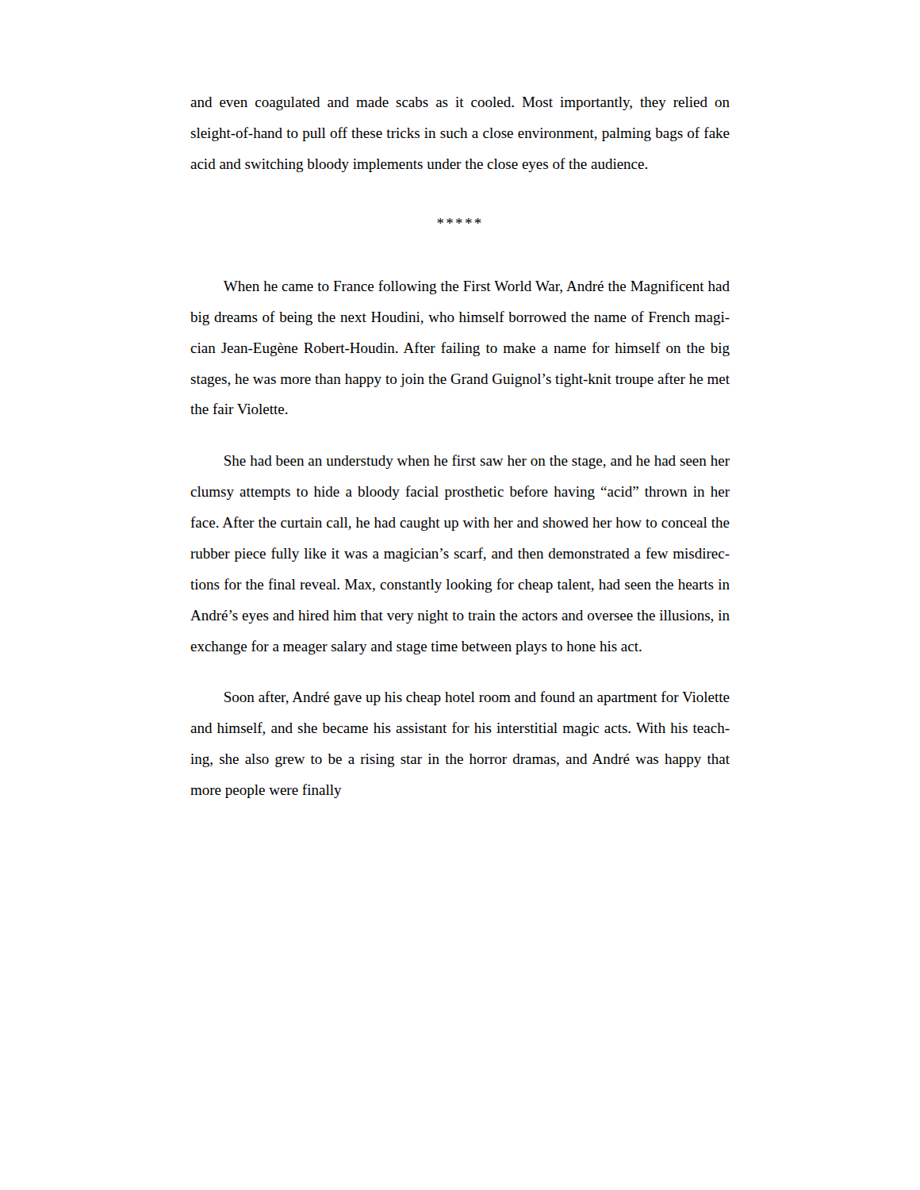and even coagulated and made scabs as it cooled. Most importantly, they relied on sleight-of-hand to pull off these tricks in such a close environment, palming bags of fake acid and switching bloody implements under the close eyes of the audience.
*****
When he came to France following the First World War, André the Magnificent had big dreams of being the next Houdini, who himself borrowed the name of French magician Jean-Eugène Robert-Houdin. After failing to make a name for himself on the big stages, he was more than happy to join the Grand Guignol’s tight-knit troupe after he met the fair Violette.
She had been an understudy when he first saw her on the stage, and he had seen her clumsy attempts to hide a bloody facial prosthetic before having “acid” thrown in her face. After the curtain call, he had caught up with her and showed her how to conceal the rubber piece fully like it was a magician’s scarf, and then demonstrated a few misdirections for the final reveal. Max, constantly looking for cheap talent, had seen the hearts in André’s eyes and hired him that very night to train the actors and oversee the illusions, in exchange for a meager salary and stage time between plays to hone his act.
Soon after, André gave up his cheap hotel room and found an apartment for Violette and himself, and she became his assistant for his interstitial magic acts. With his teaching, she also grew to be a rising star in the horror dramas, and André was happy that more people were finally